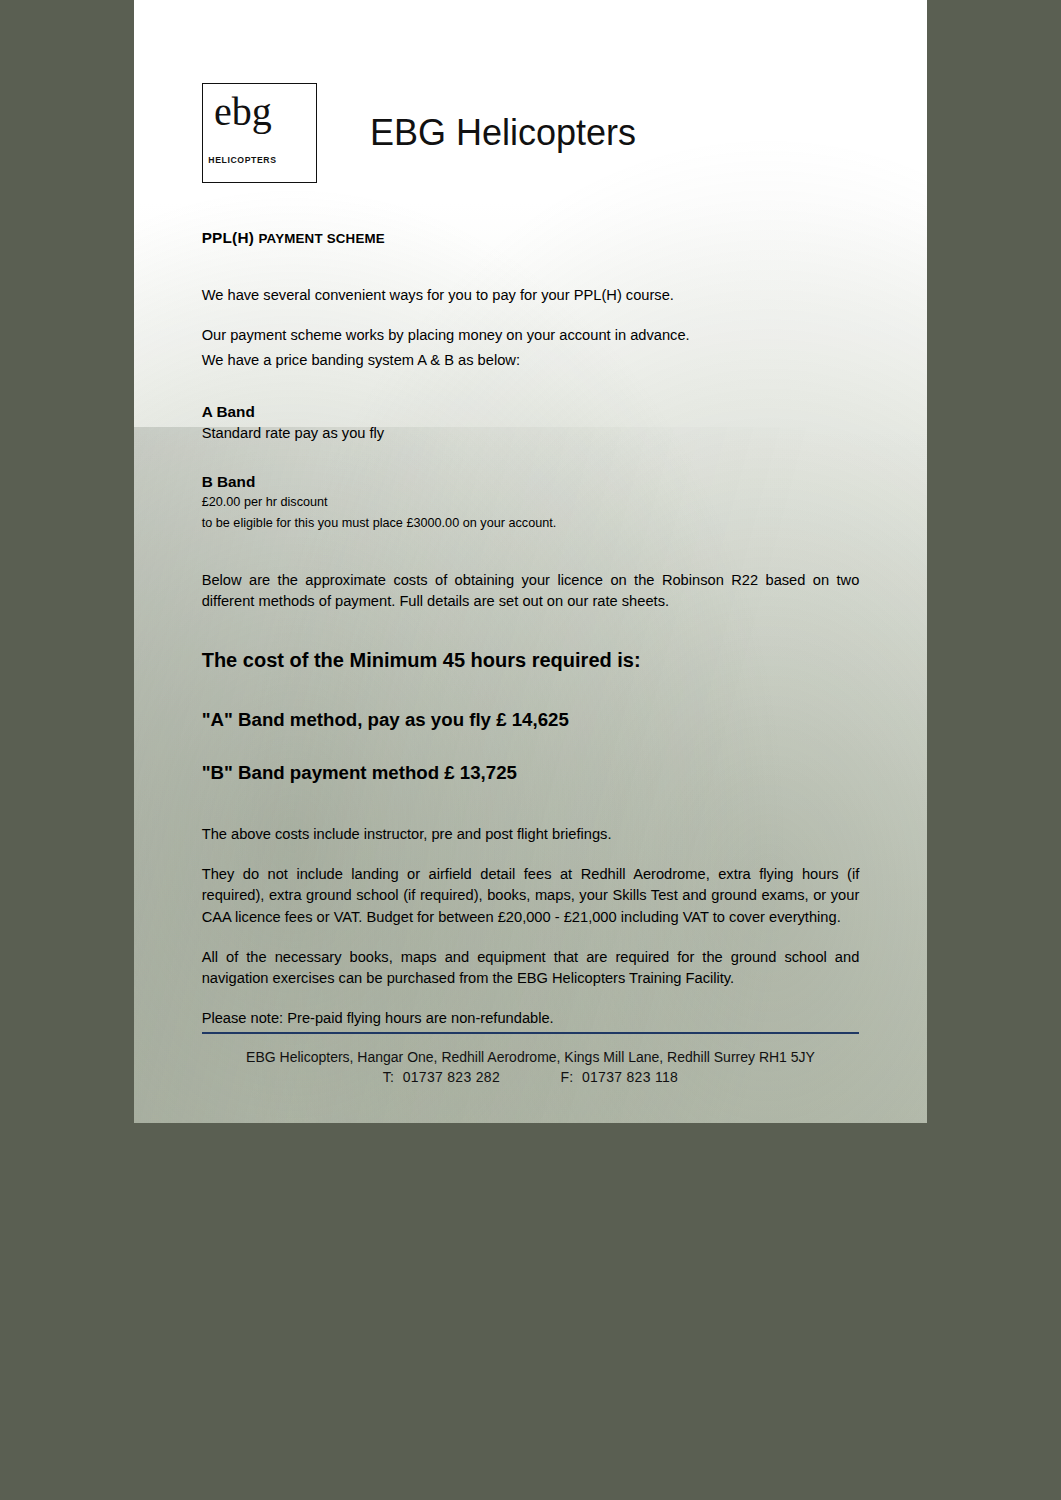ebg HELICOPTERS
EBG Helicopters
PPL(H) PAYMENT SCHEME
We have several convenient ways for you to pay for your PPL(H) course.
Our payment scheme works by placing money on your account in advance.
We have a price banding system A & B as below:
A Band
Standard rate pay as you fly
B Band
£20.00 per hr discount
to be eligible for this you must place £3000.00 on your account.
Below are the approximate costs of obtaining your licence on the Robinson R22 based on two different methods of payment. Full details are set out on our rate sheets.
The cost of the Minimum 45 hours required is:
"A" Band method, pay as you fly £ 14,625
"B" Band payment method £ 13,725
The above costs include instructor, pre and post flight briefings.
They do not include landing or airfield detail fees at Redhill Aerodrome, extra flying hours (if required), extra ground school (if required), books, maps, your Skills Test and ground exams, or your CAA licence fees or VAT. Budget for between £20,000 - £21,000 including VAT to cover everything.
All of the necessary books, maps and equipment that are required for the ground school and navigation exercises can be purchased from the EBG Helicopters Training Facility.
Please note: Pre-paid flying hours are non-refundable.
EBG Helicopters, Hangar One, Redhill Aerodrome, Kings Mill Lane, Redhill Surrey RH1 5JY
T: 01737 823 282 F: 01737 823 118